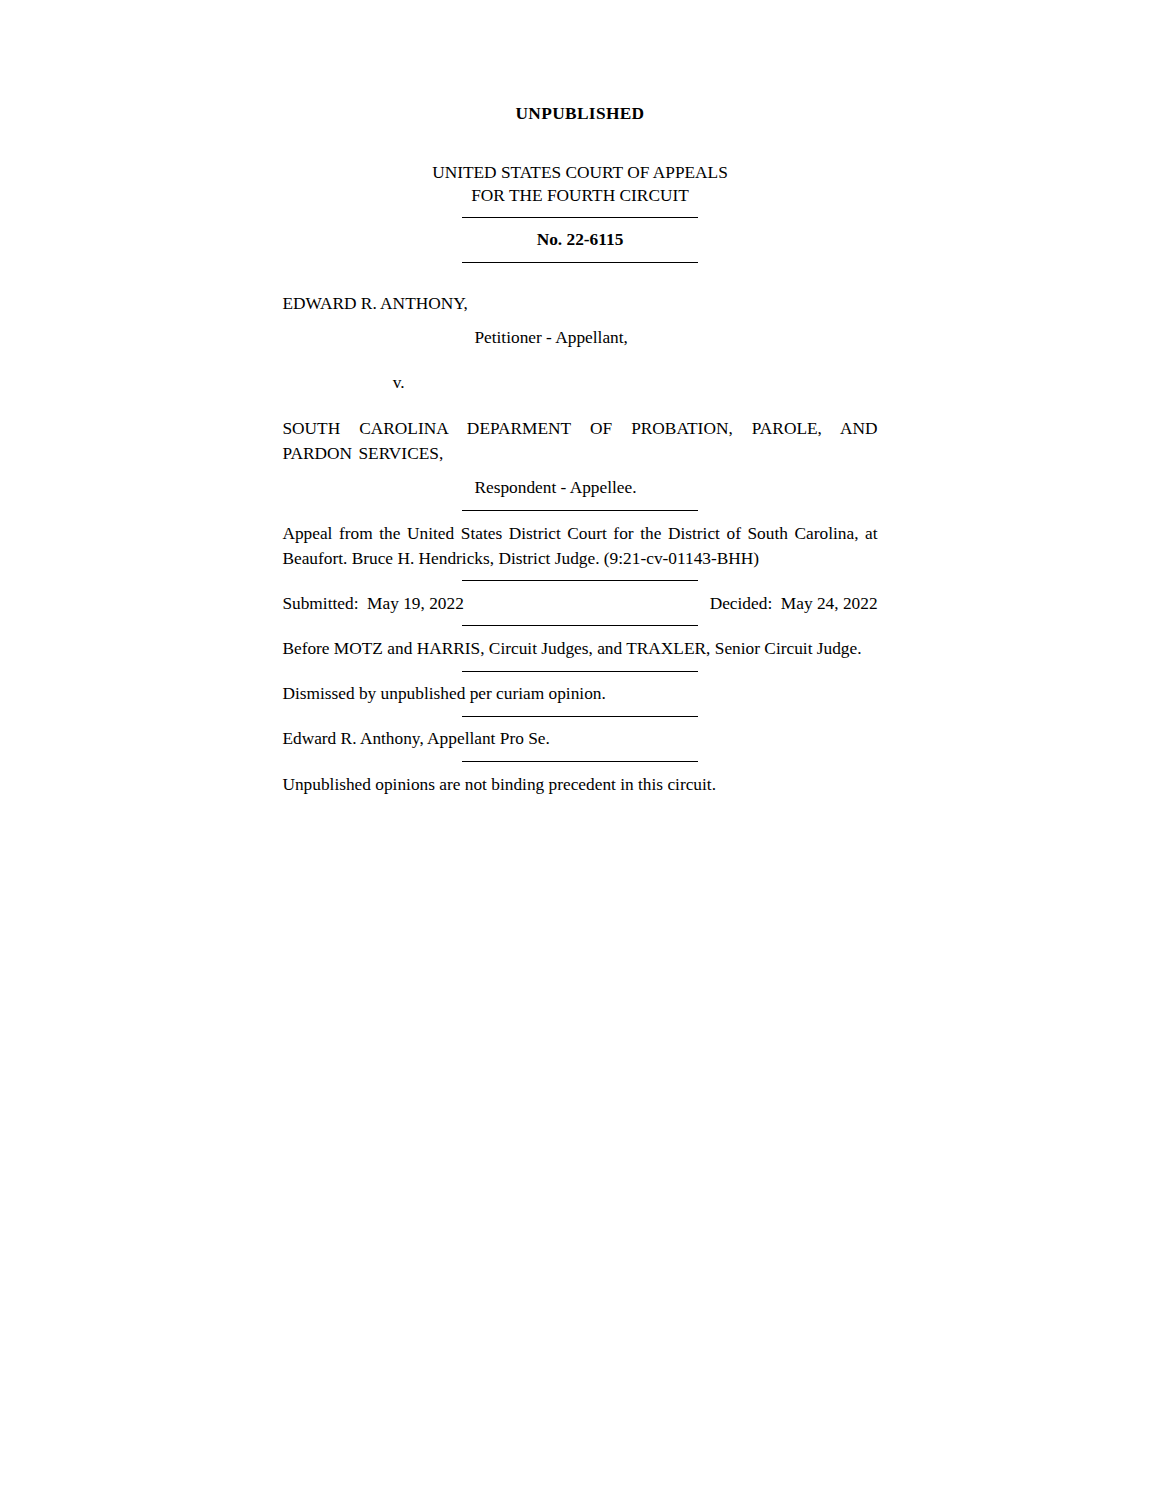UNPUBLISHED
UNITED STATES COURT OF APPEALS
FOR THE FOURTH CIRCUIT
No. 22-6115
Edward R. Anthony,
Petitioner - Appellant,
v.
South Carolina Deparment of Probation, Parole, and Pardon Services,
Respondent - Appellee.
Appeal from the United States District Court for the District of South Carolina, at Beaufort. Bruce H. Hendricks, District Judge. (9:21-cv-01143-BHH)
Submitted: May 19, 2022 Decided: May 24, 2022
Before MOTZ and HARRIS, Circuit Judges, and TRAXLER, Senior Circuit Judge.
Dismissed by unpublished per curiam opinion.
Edward R. Anthony, Appellant Pro Se.
Unpublished opinions are not binding precedent in this circuit.